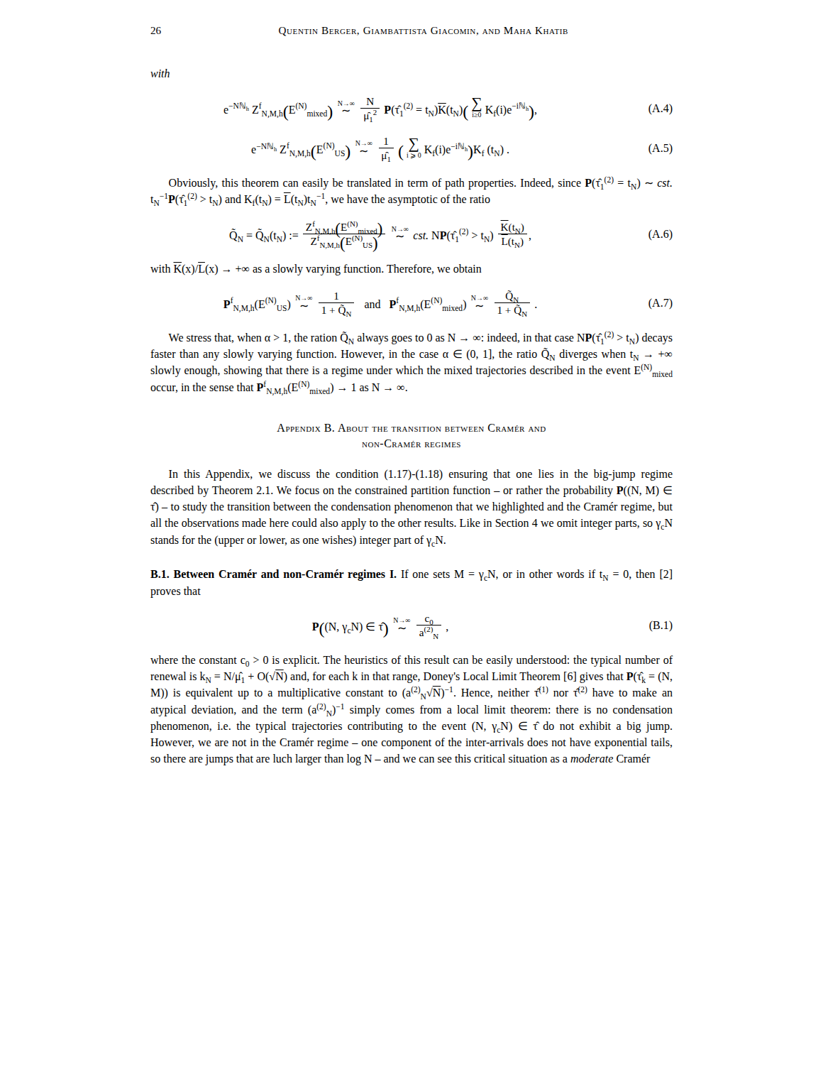26 Quentin Berger, Giambattista Giacomin, and Maha Khatib
with
e−Nℕh ZfN,M,h(E(N)mixed) N→∞∼ Nμ̂12 P(τ̂1(2) = tN)K(tN)( ∑i≥0 Kf(i)e−iℕh),
(A.4)
e−Nℕh ZfN,M,h(E(N)US) N→∞∼ 1 μ̂1 ( ∑i ⩾ 0 Kf(i)e−iℕh) Kf (tN) .
(A.5)
Obviously, this theorem can easily be translated in term of path properties. Indeed, since P(τ̂1(2) = tN) ∼ cst. tN−1P(τ̂1(2) > tN) and Kf(tN) = L(tN)tN−1, we have the asymptotic of the ratio
Q̃N = Q̃N(tN) := ZfN,M,h(E(N)mixed) ZfN,M,h(E(N)US) N→∞∼ cst. NP(τ̂1(2) > tN) K(tN) L(tN),
(A.6)
with K(x)/L(x) → +∞ as a slowly varying function. Therefore, we obtain
PfN,M,h(E(N)US) N→∞∼ 11 + Q̃N and PfN,M,h(E(N)mixed) N→∞∼ Q̃N 1 + Q̃N .
(A.7)
We stress that, when α > 1, the ration Q̃N always goes to 0 as N → ∞: indeed, in that case NP(τ̂1(2) > tN) decays faster than any slowly varying function. However, in the case α ∈ (0, 1], the ratio Q̃N diverges when tN → +∞ slowly enough, showing that there is a regime under which the mixed trajectories described in the event E(N)mixed occur, in the sense that PfN,M,h(E(N)mixed) → 1 as N → ∞.
Appendix B. About the transition between Cramér and
non-Cramér regimes
In this Appendix, we discuss the condition (1.17)-(1.18) ensuring that one lies in the big-jump regime described by Theorem 2.1. We focus on the constrained partition function – or rather the probability P((N, M) ∈ τ̂) – to study the transition between the condensation phenomenon that we highlighted and the Cramér regime, but all the observations made here could also apply to the other results. Like in Section 4 we omit integer parts, so γcN stands for the (upper or lower, as one wishes) integer part of γcN.
B.1. Between Cramér and non-Cramér regimes I.
If one sets M = γcN, or in other words if tN = 0, then [2] proves that
P((N, γcN) ∈ τ̂) N→∞∼ c0 a(2)N ,
(B.1)
where the constant c0 > 0 is explicit. The heuristics of this result can be easily understood: the typical number of renewal is kN = N/μ̂1 + O(√N) and, for each k in that range, Doney's Local Limit Theorem [6] gives that P(τ̂k = (N, M)) is equivalent up to a multiplicative constant to (a(2)N√N)−1. Hence, neither τ̂(1) nor τ̂(2) have to make an atypical deviation, and the term (a(2)N)−1 simply comes from a local limit theorem: there is no condensation phenomenon, i.e. the typical trajectories contributing to the event (N, γcN) ∈ τ̂ do not exhibit a big jump. However, we are not in the Cramér regime – one component of the inter-arrivals does not have exponential tails, so there are jumps that are luch larger than log N – and we can see this critical situation as a moderate Cramér